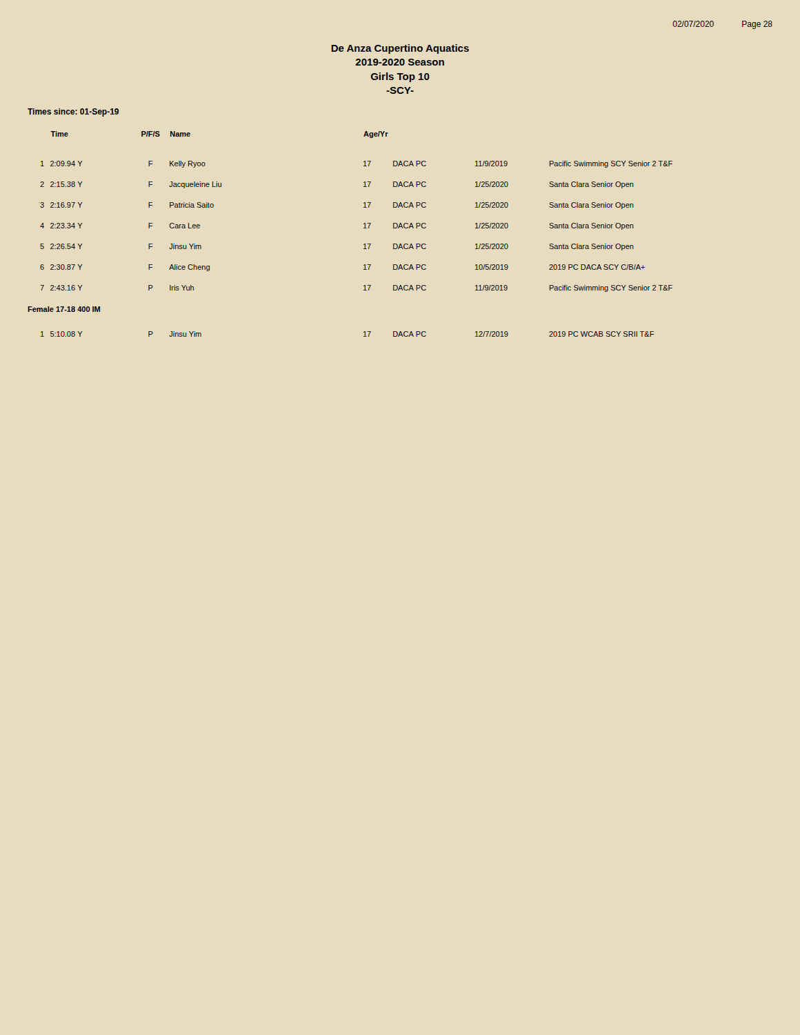02/07/2020 Page 28
De Anza Cupertino Aquatics
2019-2020 Season
Girls Top 10
-SCY-
Times since: 01-Sep-19
| | Time | P/F/S | Name | Age/Yr | | |
| --- | --- | --- | --- | --- | --- | --- |
| 1 | 2:09.94 Y | F | Kelly Ryoo | 17 | DACA PC | 11/9/2019 | Pacific Swimming SCY Senior 2 T&F |
| 2 | 2:15.38 Y | F | Jacqueleine Liu | 17 | DACA PC | 1/25/2020 | Santa Clara Senior Open |
| 3 | 2:16.97 Y | F | Patricia Saito | 17 | DACA PC | 1/25/2020 | Santa Clara Senior Open |
| 4 | 2:23.34 Y | F | Cara Lee | 17 | DACA PC | 1/25/2020 | Santa Clara Senior Open |
| 5 | 2:26.54 Y | F | Jinsu Yim | 17 | DACA PC | 1/25/2020 | Santa Clara Senior Open |
| 6 | 2:30.87 Y | F | Alice Cheng | 17 | DACA PC | 10/5/2019 | 2019 PC DACA SCY C/B/A+ |
| 7 | 2:43.16 Y | P | Iris Yuh | 17 | DACA PC | 11/9/2019 | Pacific Swimming SCY Senior 2 T&F |
| Female 17-18 400 IM |
| 1 | 5:10.08 Y | P | Jinsu Yim | 17 | DACA PC | 12/7/2019 | 2019 PC WCAB SCY SRII T&F |